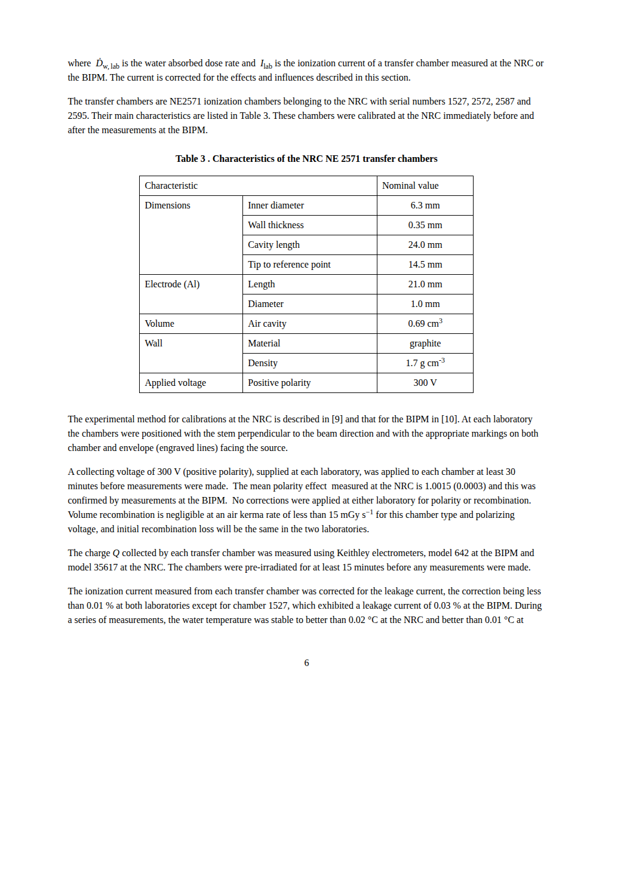where Ḋw, lab is the water absorbed dose rate and Ilab is the ionization current of a transfer chamber measured at the NRC or the BIPM. The current is corrected for the effects and influences described in this section.
The transfer chambers are NE2571 ionization chambers belonging to the NRC with serial numbers 1527, 2572, 2587 and 2595. Their main characteristics are listed in Table 3. These chambers were calibrated at the NRC immediately before and after the measurements at the BIPM.
Table 3 . Characteristics of the NRC NE 2571 transfer chambers
| Characteristic | Nominal value |
| --- | --- |
| Dimensions | Inner diameter | 6.3 mm |
| Wall thickness | 0.35 mm |
| Cavity length | 24.0 mm |
| Tip to reference point | 14.5 mm |
| Electrode (Al) | Length | 21.0 mm |
| Diameter | 1.0 mm |
| Volume | Air cavity | 0.69 cm 3 |
| Wall | Material | graphite |
| Density | 1.7 g cm -3 |
| Applied voltage | Positive polarity | 300 V |
The experimental method for calibrations at the NRC is described in [9] and that for the BIPM in [10]. At each laboratory the chambers were positioned with the stem perpendicular to the beam direction and with the appropriate markings on both chamber and envelope (engraved lines) facing the source.
A collecting voltage of 300 V (positive polarity), supplied at each laboratory, was applied to each chamber at least 30 minutes before measurements were made. The mean polarity effect measured at the NRC is 1.0015 (0.0003) and this was confirmed by measurements at the BIPM. No corrections were applied at either laboratory for polarity or recombination. Volume recombination is negligible at an air kerma rate of less than 15 mGy s−1 for this chamber type and polarizing voltage, and initial recombination loss will be the same in the two laboratories.
The charge Q collected by each transfer chamber was measured using Keithley electrometers, model 642 at the BIPM and model 35617 at the NRC. The chambers were pre-irradiated for at least 15 minutes before any measurements were made.
The ionization current measured from each transfer chamber was corrected for the leakage current, the correction being less than 0.01 % at both laboratories except for chamber 1527, which exhibited a leakage current of 0.03 % at the BIPM. During a series of measurements, the water temperature was stable to better than 0.02 °C at the NRC and better than 0.01 °C at
6